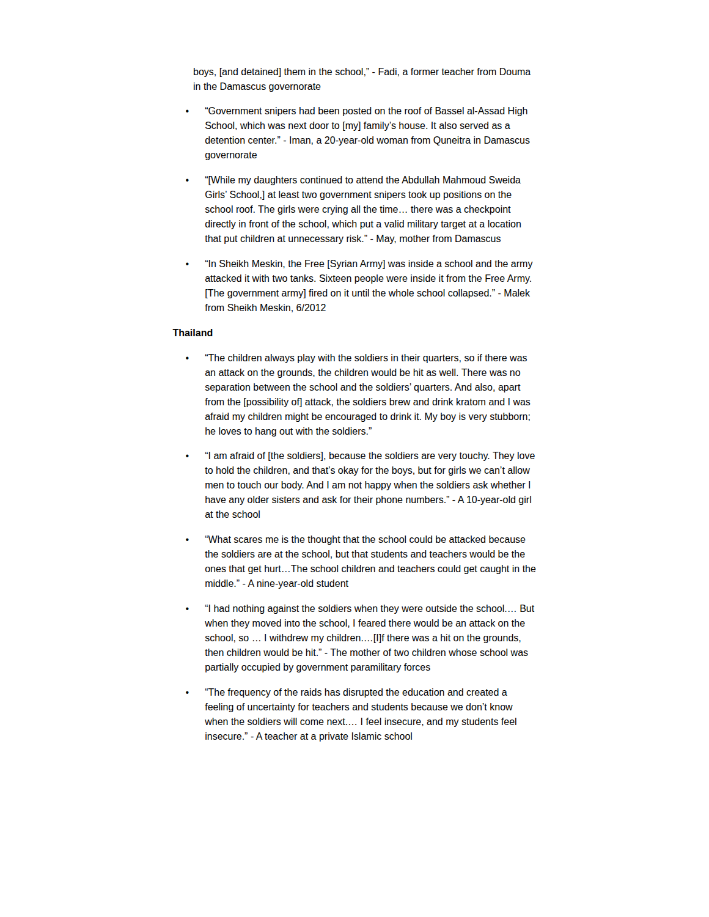boys, [and detained] them in the school,” - Fadi, a former teacher from Douma in the Damascus governorate
“Government snipers had been posted on the roof of Bassel al-Assad High School, which was next door to [my] family’s house. It also served as a detention center.” - Iman, a 20-year-old woman from Quneitra in Damascus governorate
“[While my daughters continued to attend the Abdullah Mahmoud Sweida Girls’ School,] at least two government snipers took up positions on the school roof. The girls were crying all the time… there was a checkpoint directly in front of the school, which put a valid military target at a location that put children at unnecessary risk.” - May, mother from Damascus
“In Sheikh Meskin, the Free [Syrian Army] was inside a school and the army attacked it with two tanks. Sixteen people were inside it from the Free Army. [The government army] fired on it until the whole school collapsed.” - Malek from Sheikh Meskin, 6/2012
Thailand
“The children always play with the soldiers in their quarters, so if there was an attack on the grounds, the children would be hit as well. There was no separation between the school and the soldiers’ quarters. And also, apart from the [possibility of] attack, the soldiers brew and drink kratom and I was afraid my children might be encouraged to drink it. My boy is very stubborn; he loves to hang out with the soldiers.”
“I am afraid of [the soldiers], because the soldiers are very touchy. They love to hold the children, and that’s okay for the boys, but for girls we can’t allow men to touch our body. And I am not happy when the soldiers ask whether I have any older sisters and ask for their phone numbers.” - A 10-year-old girl at the school
“What scares me is the thought that the school could be attacked because the soldiers are at the school, but that students and teachers would be the ones that get hurt…The school children and teachers could get caught in the middle.” - A nine-year-old student
“I had nothing against the soldiers when they were outside the school.… But when they moved into the school, I feared there would be an attack on the school, so … I withdrew my children.…[I]f there was a hit on the grounds, then children would be hit.” - The mother of two children whose school was partially occupied by government paramilitary forces
“The frequency of the raids has disrupted the education and created a feeling of uncertainty for teachers and students because we don’t know when the soldiers will come next.… I feel insecure, and my students feel insecure.” - A teacher at a private Islamic school